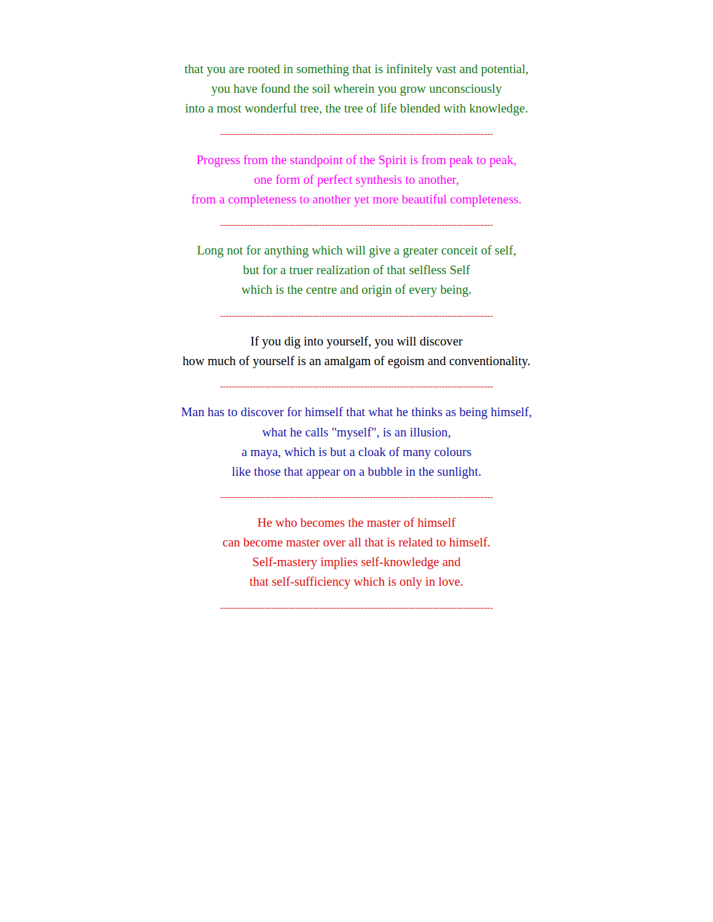that you are rooted in something that is infinitely vast and potential,
you have found the soil wherein you grow unconsciously
into a most wonderful tree, the tree of life blended with knowledge.
-------------------------------------------------------------------------------------------
Progress from the standpoint of the Spirit is from peak to peak,
one form of perfect synthesis to another,
from a completeness to another yet more beautiful completeness.
-------------------------------------------------------------------------------------------
Long not for anything which will give a greater conceit of self,
but for a truer realization of that selfless Self
which is the centre and origin of every being.
-------------------------------------------------------------------------------------------
If you dig into yourself, you will discover
how much of yourself is an amalgam of egoism and conventionality.
-------------------------------------------------------------------------------------------
Man has to discover for himself that what he thinks as being himself,
what he calls "myself", is an illusion,
a maya, which is but a cloak of many colours
like those that appear on a bubble in the sunlight.
-------------------------------------------------------------------------------------------
He who becomes the master of himself
can become master over all that is related to himself.
Self-mastery implies self-knowledge and
that self-sufficiency which is only in love.
-------------------------------------------------------------------------------------------